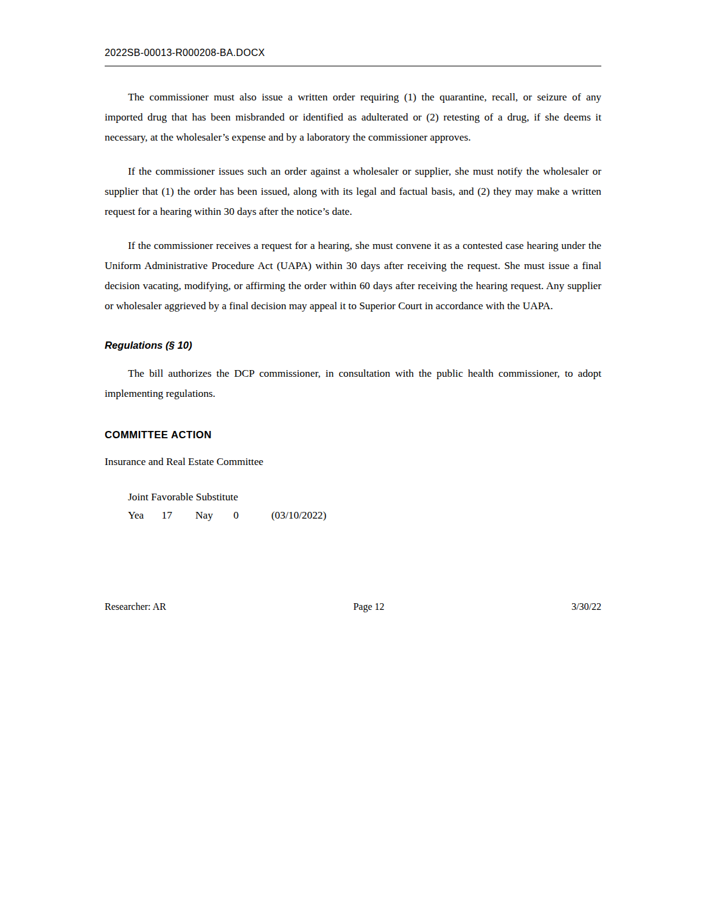2022SB-00013-R000208-BA.DOCX
The commissioner must also issue a written order requiring (1) the quarantine, recall, or seizure of any imported drug that has been misbranded or identified as adulterated or (2) retesting of a drug, if she deems it necessary, at the wholesaler’s expense and by a laboratory the commissioner approves.
If the commissioner issues such an order against a wholesaler or supplier, she must notify the wholesaler or supplier that (1) the order has been issued, along with its legal and factual basis, and (2) they may make a written request for a hearing within 30 days after the notice’s date.
If the commissioner receives a request for a hearing, she must convene it as a contested case hearing under the Uniform Administrative Procedure Act (UAPA) within 30 days after receiving the request. She must issue a final decision vacating, modifying, or affirming the order within 60 days after receiving the hearing request. Any supplier or wholesaler aggrieved by a final decision may appeal it to Superior Court in accordance with the UAPA.
Regulations (§ 10)
The bill authorizes the DCP commissioner, in consultation with the public health commissioner, to adopt implementing regulations.
COMMITTEE ACTION
Insurance and Real Estate Committee
Joint Favorable Substitute
Yea 17 Nay 0(03/10/2022)
Researcher: AR
Page 12
3/30/22